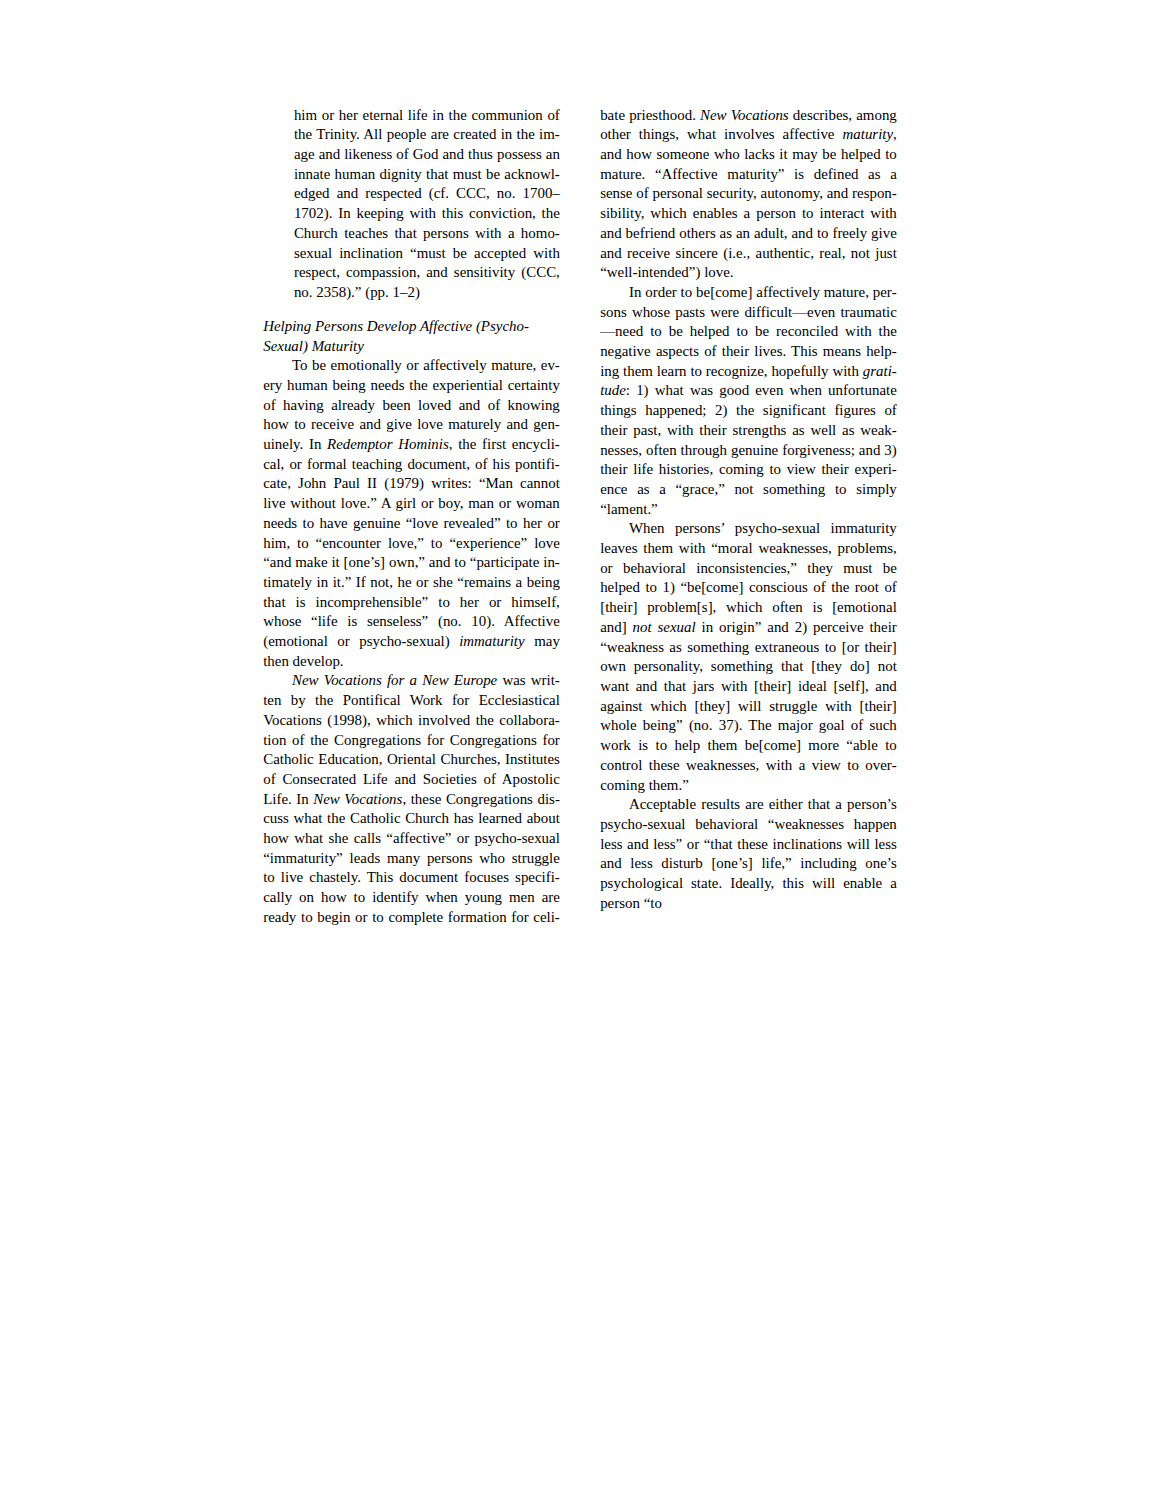him or her eternal life in the communion of the Trinity. All people are created in the image and likeness of God and thus possess an innate human dignity that must be acknowledged and respected (cf. CCC, no. 1700–1702). In keeping with this conviction, the Church teaches that persons with a homosexual inclination “must be accepted with respect, compassion, and sensitivity (CCC, no. 2358).” (pp. 1–2)
Helping Persons Develop Affective (Psycho-Sexual) Maturity
To be emotionally or affectively mature, every human being needs the experiential certainty of having already been loved and of knowing how to receive and give love maturely and genuinely. In Redemptor Hominis, the first encyclical, or formal teaching document, of his pontificate, John Paul II (1979) writes: “Man cannot live without love.” A girl or boy, man or woman needs to have genuine “love revealed” to her or him, to “encounter love,” to “experience” love “and make it [one’s] own,” and to “participate intimately in it.” If not, he or she “remains a being that is incomprehensible” to her or himself, whose “life is senseless” (no. 10). Affective (emotional or psycho-sexual) immaturity may then develop.
New Vocations for a New Europe was written by the Pontifical Work for Ecclesiastical Vocations (1998), which involved the collaboration of the Congregations for Congregations for Catholic Education, Oriental Churches, Institutes of Consecrated Life and Societies of Apostolic Life. In New Vocations, these Congregations discuss what the Catholic Church has learned about how what she calls “affective” or psycho-sexual “immaturity” leads many persons who struggle to live chastely. This document focuses specifically on how to identify when young men are ready to begin or to complete formation for celibate priesthood. New Vocations describes, among other things, what involves affective maturity, and how someone who lacks it may be helped to mature. “Affective maturity” is defined as a sense of personal security, autonomy, and responsibility, which enables a person to interact with and befriend others as an adult, and to freely give and receive sincere (i.e., authentic, real, not just “well-intended”) love.
In order to be[come] affectively mature, persons whose pasts were difficult—even traumatic—need to be helped to be reconciled with the negative aspects of their lives. This means helping them learn to recognize, hopefully with gratitude: 1) what was good even when unfortunate things happened; 2) the significant figures of their past, with their strengths as well as weaknesses, often through genuine forgiveness; and 3) their life histories, coming to view their experience as a “grace,” not something to simply “lament.”
When persons’ psycho-sexual immaturity leaves them with “moral weaknesses, problems, or behavioral inconsistencies,” they must be helped to 1) “be[come] conscious of the root of [their] problem[s], which often is [emotional and] not sexual in origin” and 2) perceive their “weakness as something extraneous to [or their] own personality, something that [they do] not want and that jars with [their] ideal [self], and against which [they] will struggle with [their] whole being” (no. 37). The major goal of such work is to help them be[come] more “able to control these weaknesses, with a view to overcoming them.”
Acceptable results are either that a person’s psycho-sexual behavioral “weaknesses happen less and less” or “that these inclinations will less and less disturb [one’s] life,” including one’s psychological state. Ideally, this will enable a person “to